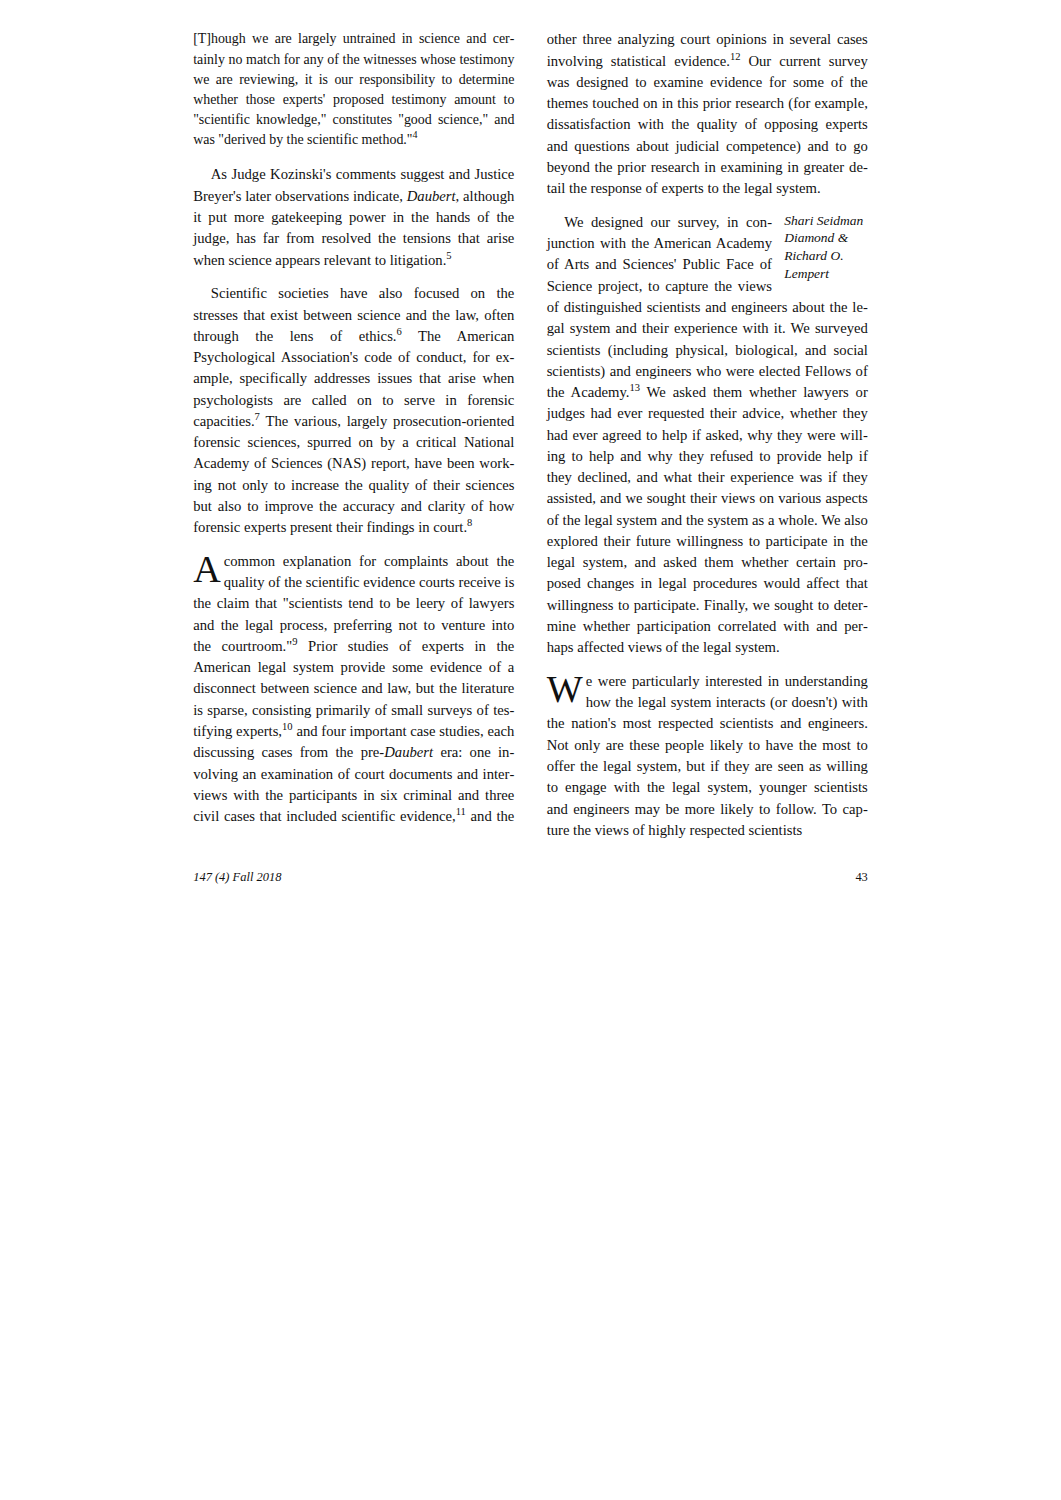[T]hough we are largely untrained in science and certainly no match for any of the witnesses whose testimony we are reviewing, it is our responsibility to determine whether those experts' proposed testimony amount to "scientific knowledge," constitutes "good science," and was "derived by the scientific method."4
As Judge Kozinski's comments suggest and Justice Breyer's later observations indicate, Daubert, although it put more gatekeeping power in the hands of the judge, has far from resolved the tensions that arise when science appears relevant to litigation.5
Scientific societies have also focused on the stresses that exist between science and the law, often through the lens of ethics.6 The American Psychological Association's code of conduct, for example, specifically addresses issues that arise when psychologists are called on to serve in forensic capacities.7 The various, largely prosecution-oriented forensic sciences, spurred on by a critical National Academy of Sciences (NAS) report, have been working not only to increase the quality of their sciences but also to improve the accuracy and clarity of how forensic experts present their findings in court.8
A common explanation for complaints about the quality of the scientific evidence courts receive is the claim that "scientists tend to be leery of lawyers and the legal process, preferring not to venture into the courtroom."9 Prior studies of experts in the American legal system provide some evidence of a disconnect between science and law, but the literature is sparse, consisting primarily of small surveys of testifying experts,10 and four important case studies, each discussing cases from the pre-Daubert era: one involving an examination of court documents and interviews with the participants in six criminal and three civil cases that included scientific evidence,11 and the other three analyzing court opinions in several cases involving statistical evidence.12 Our current survey was designed to examine evidence for some of the themes touched on in this prior research (for example, dissatisfaction with the quality of opposing experts and questions about judicial competence) and to go beyond the prior research in examining in greater detail the response of experts to the legal system.
Shari Seidman Diamond & Richard O. Lempert
We designed our survey, in conjunction with the American Academy of Arts and Sciences' Public Face of Science project, to capture the views of distinguished scientists and engineers about the legal system and their experience with it. We surveyed scientists (including physical, biological, and social scientists) and engineers who were elected Fellows of the Academy.13 We asked them whether lawyers or judges had ever requested their advice, whether they had ever agreed to help if asked, why they were willing to help and why they refused to provide help if they declined, and what their experience was if they assisted, and we sought their views on various aspects of the legal system and the system as a whole. We also explored their future willingness to participate in the legal system, and asked them whether certain proposed changes in legal procedures would affect that willingness to participate. Finally, we sought to determine whether participation correlated with and perhaps affected views of the legal system.
We were particularly interested in understanding how the legal system interacts (or doesn't) with the nation's most respected scientists and engineers. Not only are these people likely to have the most to offer the legal system, but if they are seen as willing to engage with the legal system, younger scientists and engineers may be more likely to follow. To capture the views of highly respected scientists
147 (4) Fall 2018 43